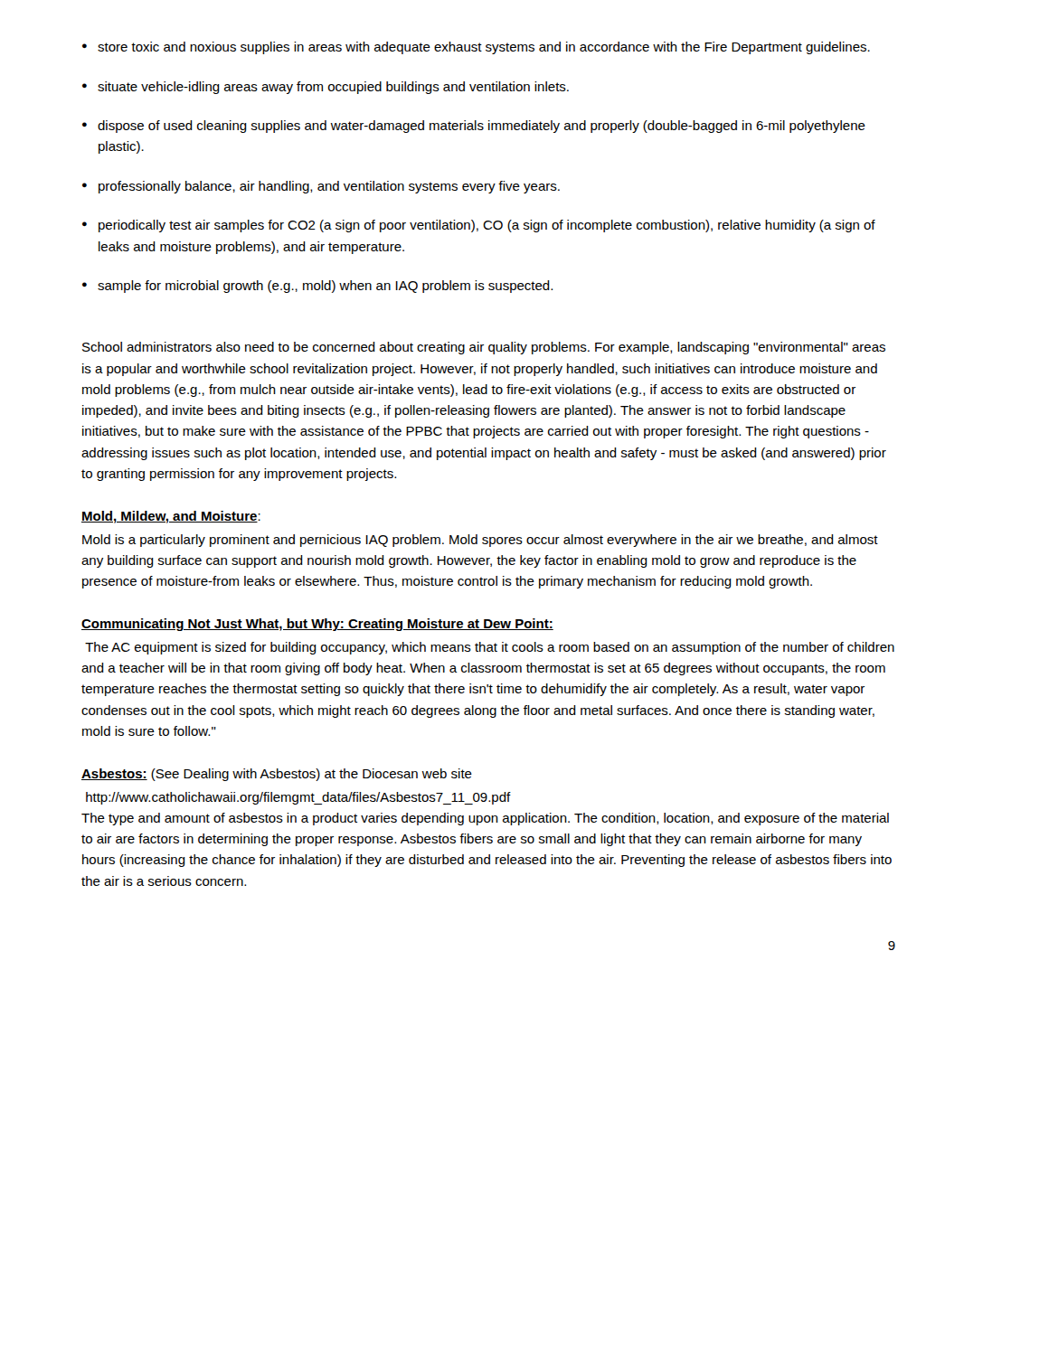store toxic and noxious supplies in areas with adequate exhaust systems and in accordance with the Fire Department guidelines.
situate vehicle-idling areas away from occupied buildings and ventilation inlets.
dispose of used cleaning supplies and water-damaged materials immediately and properly (double-bagged in 6-mil polyethylene plastic).
professionally balance, air handling, and ventilation systems every five years.
periodically test air samples for CO2 (a sign of poor ventilation), CO (a sign of incomplete combustion), relative humidity (a sign of leaks and moisture problems), and air temperature.
sample for microbial growth (e.g., mold) when an IAQ problem is suspected.
School administrators also need to be concerned about creating air quality problems. For example, landscaping "environmental" areas is a popular and worthwhile school revitalization project. However, if not properly handled, such initiatives can introduce moisture and mold problems (e.g., from mulch near outside air-intake vents), lead to fire-exit violations (e.g., if access to exits are obstructed or impeded), and invite bees and biting insects (e.g., if pollen-releasing flowers are planted). The answer is not to forbid landscape initiatives, but to make sure with the assistance of the PPBC that projects are carried out with proper foresight. The right questions - addressing issues such as plot location, intended use, and potential impact on health and safety - must be asked (and answered) prior to granting permission for any improvement projects.
Mold, Mildew, and Moisture:
Mold is a particularly prominent and pernicious IAQ problem. Mold spores occur almost everywhere in the air we breathe, and almost any building surface can support and nourish mold growth. However, the key factor in enabling mold to grow and reproduce is the presence of moisture-from leaks or elsewhere. Thus, moisture control is the primary mechanism for reducing mold growth.
Communicating Not Just What, but Why: Creating Moisture at Dew Point:
The AC equipment is sized for building occupancy, which means that it cools a room based on an assumption of the number of children and a teacher will be in that room giving off body heat. When a classroom thermostat is set at 65 degrees without occupants, the room temperature reaches the thermostat setting so quickly that there isn't time to dehumidify the air completely. As a result, water vapor condenses out in the cool spots, which might reach 60 degrees along the floor and metal surfaces. And once there is standing water, mold is sure to follow."
Asbestos: (See Dealing with Asbestos) at the Diocesan web site
http://www.catholichawaii.org/filemgmt_data/files/Asbestos7_11_09.pdf
The type and amount of asbestos in a product varies depending upon application. The condition, location, and exposure of the material to air are factors in determining the proper response. Asbestos fibers are so small and light that they can remain airborne for many hours (increasing the chance for inhalation) if they are disturbed and released into the air. Preventing the release of asbestos fibers into the air is a serious concern.
9